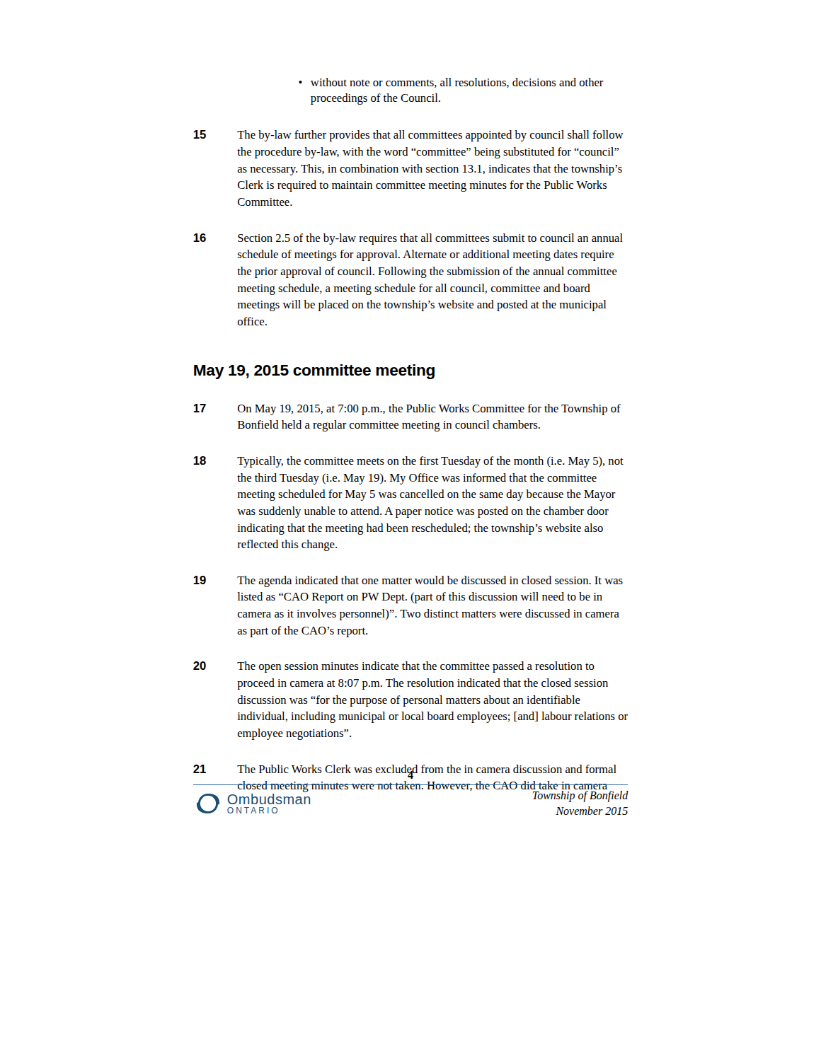•without note or comments, all resolutions, decisions and other proceedings of the Council.
15
The by-law further provides that all committees appointed by council shall follow the procedure by-law, with the word “committee” being substituted for “council” as necessary. This, in combination with section 13.1, indicates that the township’s Clerk is required to maintain committee meeting minutes for the Public Works Committee.
16
Section 2.5 of the by-law requires that all committees submit to council an annual schedule of meetings for approval. Alternate or additional meeting dates require the prior approval of council. Following the submission of the annual committee meeting schedule, a meeting schedule for all council, committee and board meetings will be placed on the township’s website and posted at the municipal office.
May 19, 2015 committee meeting
17
On May 19, 2015, at 7:00 p.m., the Public Works Committee for the Township of Bonfield held a regular committee meeting in council chambers.
18
Typically, the committee meets on the first Tuesday of the month (i.e. May 5), not the third Tuesday (i.e. May 19). My Office was informed that the committee meeting scheduled for May 5 was cancelled on the same day because the Mayor was suddenly unable to attend. A paper notice was posted on the chamber door indicating that the meeting had been rescheduled; the township’s website also reflected this change.
19
The agenda indicated that one matter would be discussed in closed session. It was listed as “CAO Report on PW Dept. (part of this discussion will need to be in camera as it involves personnel)”. Two distinct matters were discussed in camera as part of the CAO’s report.
20
The open session minutes indicate that the committee passed a resolution to proceed in camera at 8:07 p.m. The resolution indicated that the closed session discussion was “for the purpose of personal matters about an identifiable individual, including municipal or local board employees; [and] labour relations or employee negotiations”.
21
The Public Works Clerk was excluded from the in camera discussion and formal closed meeting minutes were not taken. However, the CAO did take in camera
4
Ombudsman
ONTARIO
Township of Bonfield
November 2015